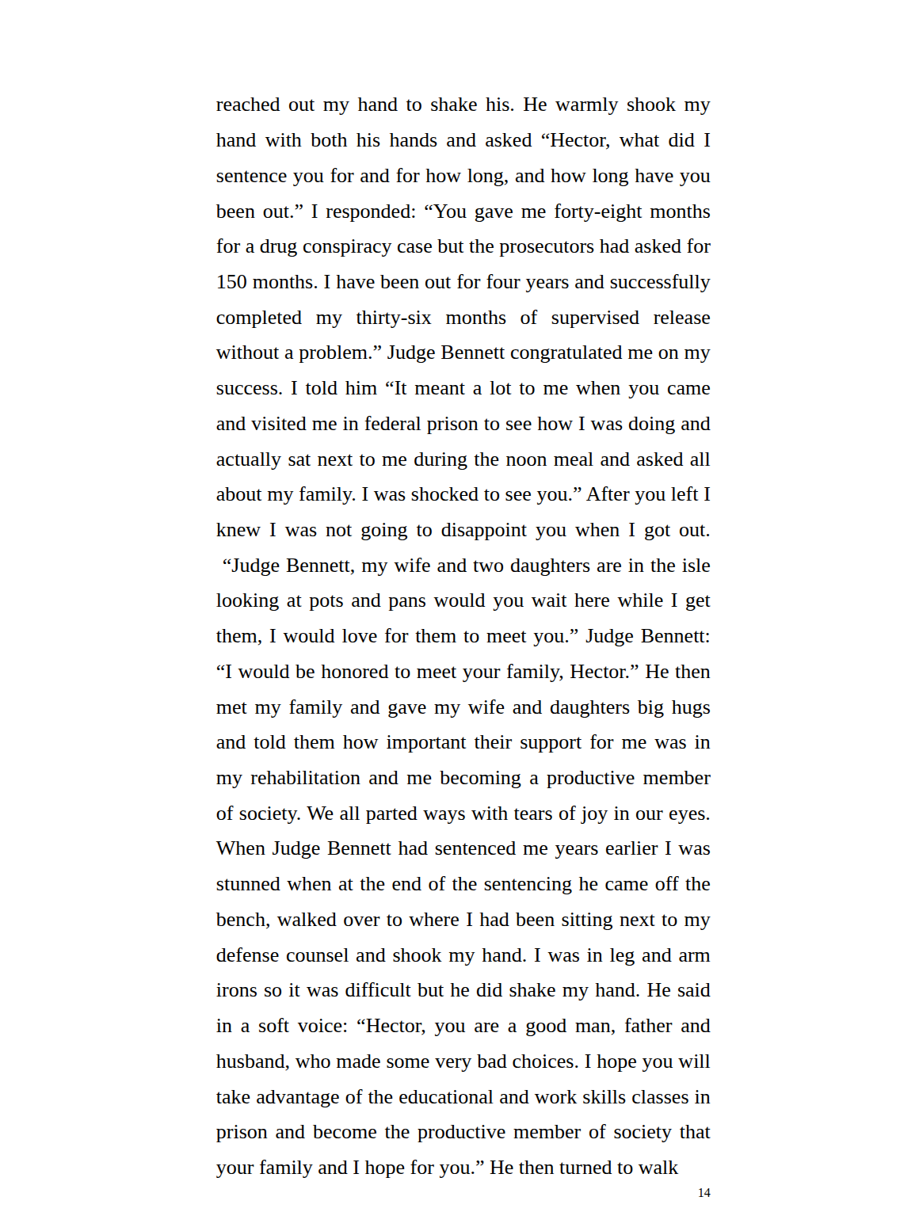reached out my hand to shake his. He warmly shook my hand with both his hands and asked “Hector, what did I sentence you for and for how long, and how long have you been out.” I responded: “You gave me forty-eight months for a drug conspiracy case but the prosecutors had asked for 150 months. I have been out for four years and successfully completed my thirty-six months of supervised release without a problem.” Judge Bennett congratulated me on my success. I told him “It meant a lot to me when you came and visited me in federal prison to see how I was doing and actually sat next to me during the noon meal and asked all about my family. I was shocked to see you.” After you left I knew I was not going to disappoint you when I got out. “Judge Bennett, my wife and two daughters are in the isle looking at pots and pans would you wait here while I get them, I would love for them to meet you.” Judge Bennett: “I would be honored to meet your family, Hector.” He then met my family and gave my wife and daughters big hugs and told them how important their support for me was in my rehabilitation and me becoming a productive member of society. We all parted ways with tears of joy in our eyes. When Judge Bennett had sentenced me years earlier I was stunned when at the end of the sentencing he came off the bench, walked over to where I had been sitting next to my defense counsel and shook my hand. I was in leg and arm irons so it was difficult but he did shake my hand. He said in a soft voice: “Hector, you are a good man, father and husband, who made some very bad choices. I hope you will take advantage of the educational and work skills classes in prison and become the productive member of society that your family and I hope for you.” He then turned to walk
14